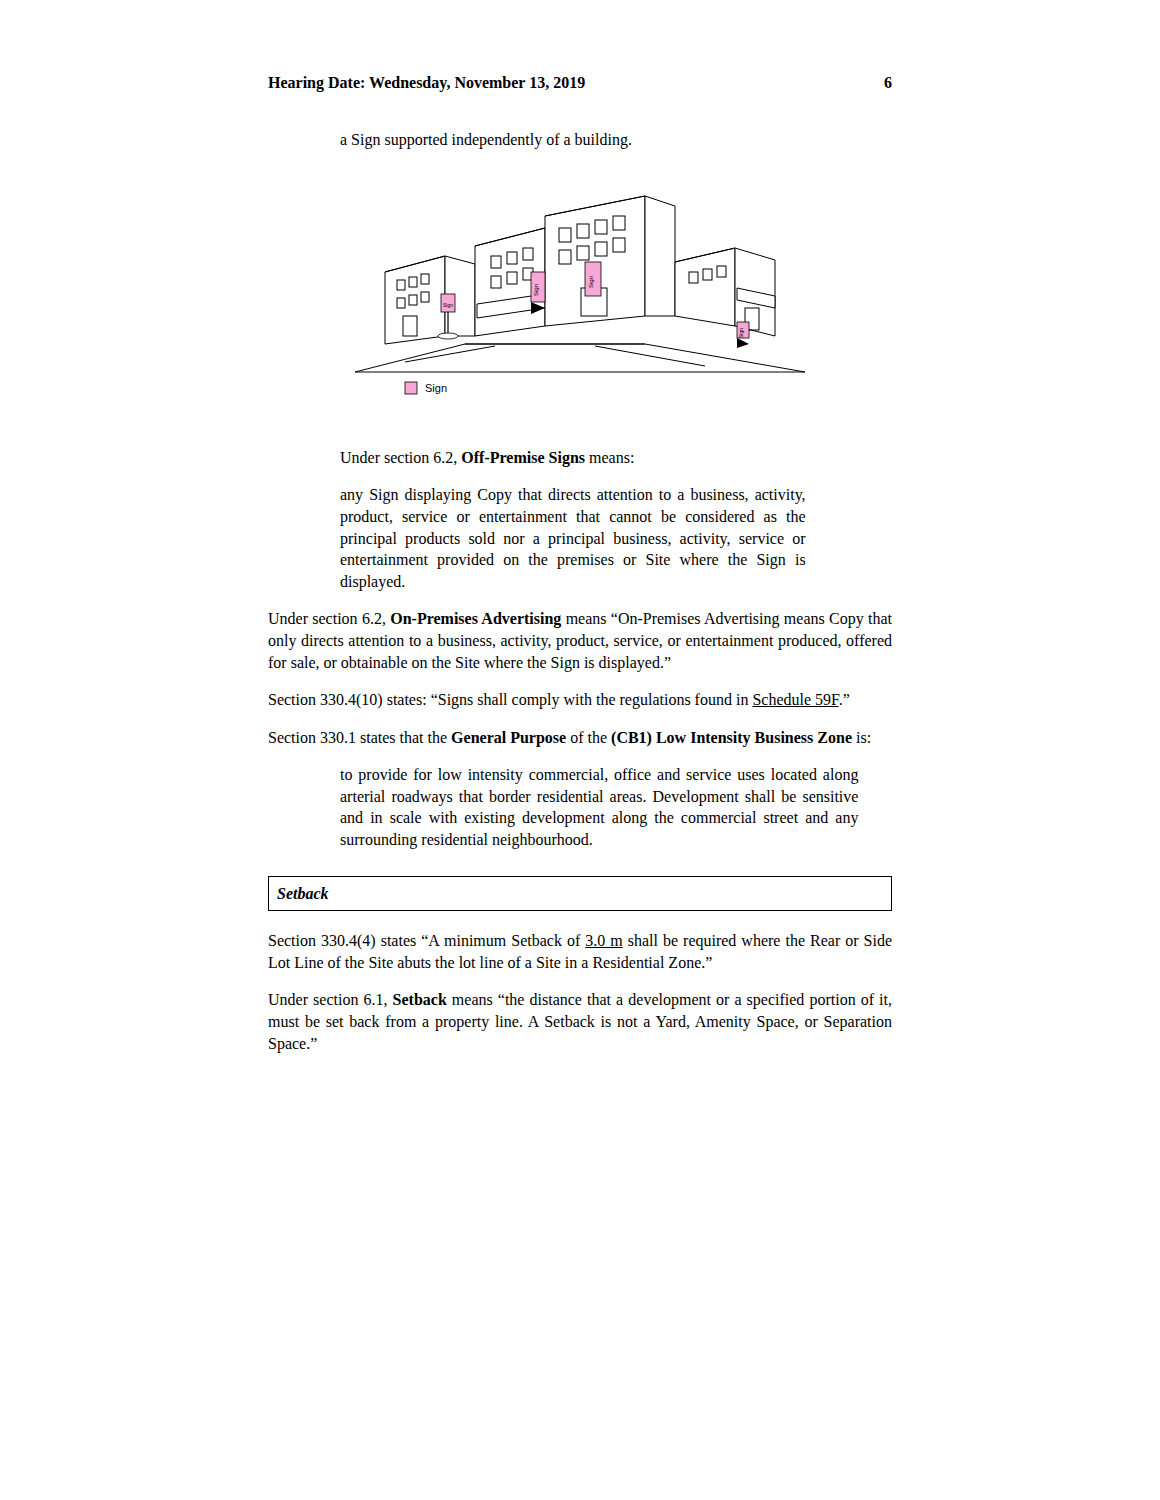Hearing Date: Wednesday, November 13, 2019
6
a Sign supported independently of a building.
Sign Sign Sign Sign Sign
Under section 6.2, Off-Premise Signs means:
any Sign displaying Copy that directs attention to a business, activity, product, service or entertainment that cannot be considered as the principal products sold nor a principal business, activity, service or entertainment provided on the premises or Site where the Sign is displayed.
Under section 6.2, On-Premises Advertising means “On-Premises Advertising means Copy that only directs attention to a business, activity, product, service, or entertainment produced, offered for sale, or obtainable on the Site where the Sign is displayed.”
Section 330.4(10) states: “Signs shall comply with the regulations found in Schedule 59F.”
Section 330.1 states that the General Purpose of the (CB1) Low Intensity Business Zone is:
to provide for low intensity commercial, office and service uses located along arterial roadways that border residential areas. Development shall be sensitive and in scale with existing development along the commercial street and any surrounding residential neighbourhood.
Setback
Section 330.4(4) states “A minimum Setback of 3.0 m shall be required where the Rear or Side Lot Line of the Site abuts the lot line of a Site in a Residential Zone.”
Under section 6.1, Setback means “the distance that a development or a specified portion of it, must be set back from a property line. A Setback is not a Yard, Amenity Space, or Separation Space.”